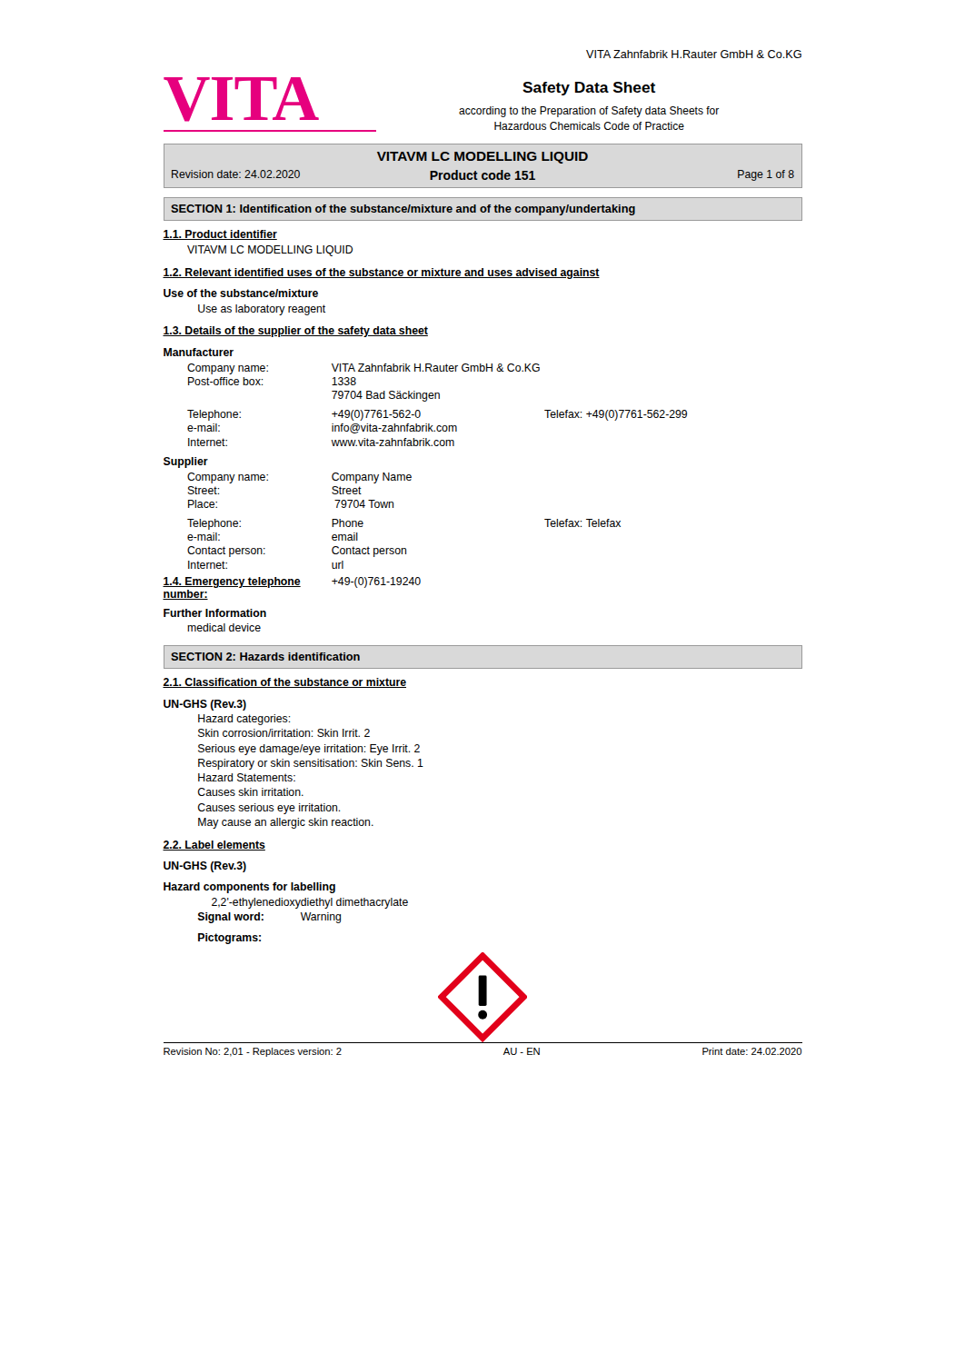VITA Zahnfabrik H.Rauter GmbH & Co.KG
VITA
Safety Data Sheet
according to the Preparation of Safety data Sheets for
Hazardous Chemicals Code of Practice
VITAVM LC MODELLING LIQUID
Revision date: 24.02.2020
Product code 151
Page 1 of 8
SECTION 1: Identification of the substance/mixture and of the company/undertaking
1.1. Product identifier
VITAVM LC MODELLING LIQUID
1.2. Relevant identified uses of the substance or mixture and uses advised against
Use of the substance/mixture
Use as laboratory reagent
1.3. Details of the supplier of the safety data sheet
Manufacturer
| Company name: | VITA Zahnfabrik H.Rauter GmbH & Co.KG | |
| Post-office box: | 1338 | |
| | 79704 Bad Säckingen | |
| Telephone: | +49(0)7761-562-0 | Telefax: +49(0)7761-562-299 |
| e-mail: | info@vita-zahnfabrik.com | |
| Internet: | www.vita-zahnfabrik.com | |
Supplier
| Company name: | Company Name | |
| Street: | Street | |
| Place: | 79704 Town | |
| Telephone: | Phone | Telefax: Telefax |
| e-mail: | email | |
| Contact person: | Contact person | |
| Internet: | url | |
1.4. Emergency telephone
number:
+49-(0)761-19240
Further Information
medical device
SECTION 2: Hazards identification
2.1. Classification of the substance or mixture
UN-GHS (Rev.3)
Hazard categories:
Skin corrosion/irritation: Skin Irrit. 2
Serious eye damage/eye irritation: Eye Irrit. 2
Respiratory or skin sensitisation: Skin Sens. 1
Hazard Statements:
Causes skin irritation.
Causes serious eye irritation.
May cause an allergic skin reaction.
2.2. Label elements
UN-GHS (Rev.3)
Hazard components for labelling
2,2'-ethylenedioxydiethyl dimethacrylate
| Signal word: | Warning |
Pictograms:
Revision No: 2,01 - Replaces version: 2
AU - EN
Print date: 24.02.2020